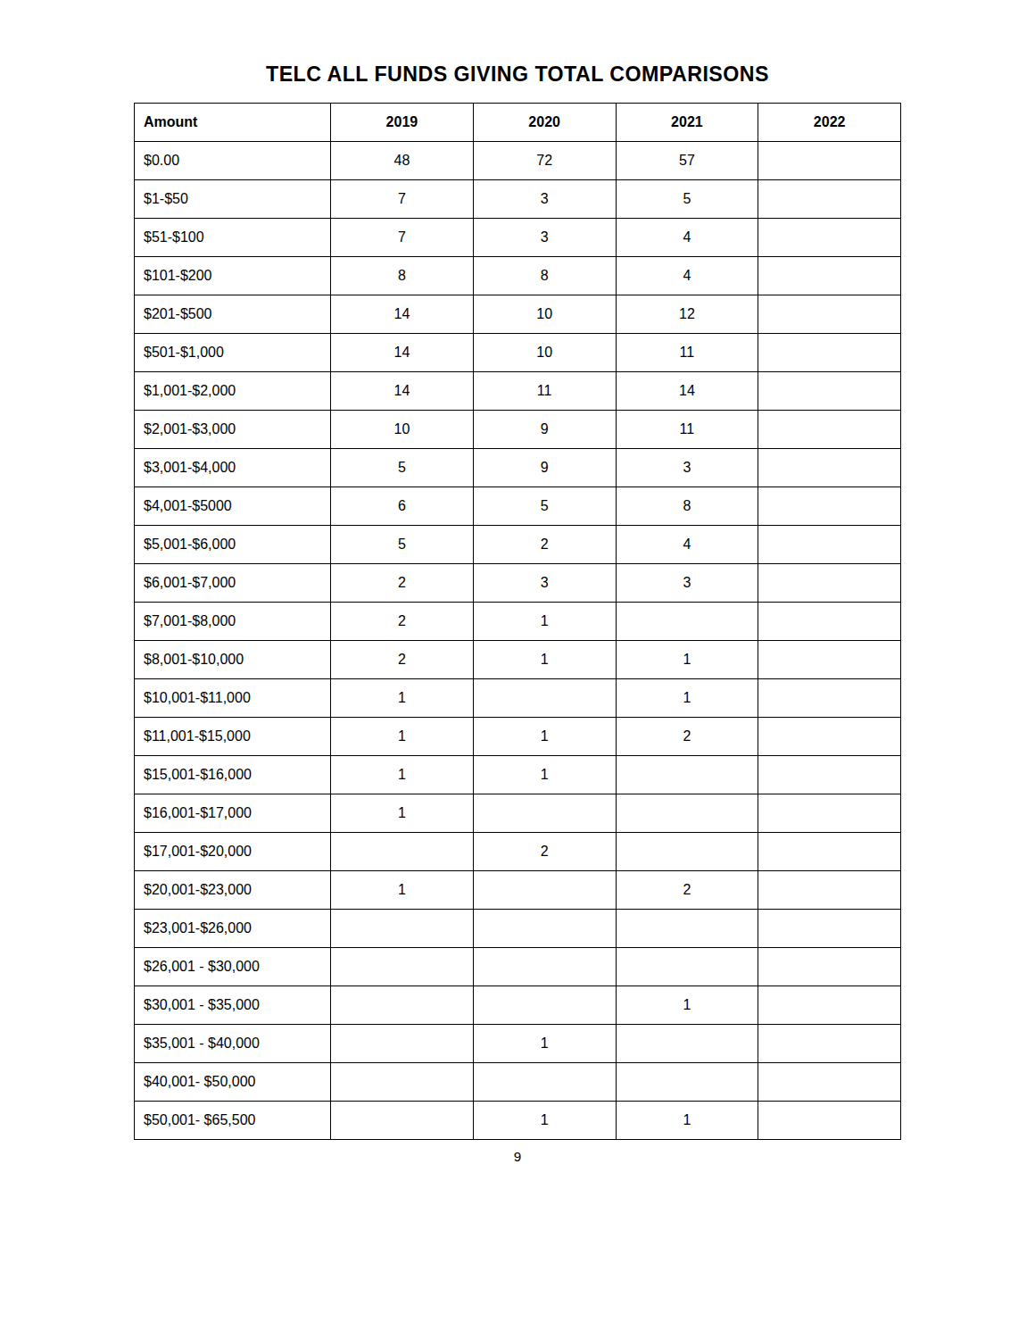TELC ALL FUNDS GIVING TOTAL COMPARISONS
| Amount | 2019 | 2020 | 2021 | 2022 |
| --- | --- | --- | --- | --- |
| $0.00 | 48 | 72 | 57 | |
| $1-$50 | 7 | 3 | 5 | |
| $51-$100 | 7 | 3 | 4 | |
| $101-$200 | 8 | 8 | 4 | |
| $201-$500 | 14 | 10 | 12 | |
| $501-$1,000 | 14 | 10 | 11 | |
| $1,001-$2,000 | 14 | 11 | 14 | |
| $2,001-$3,000 | 10 | 9 | 11 | |
| $3,001-$4,000 | 5 | 9 | 3 | |
| $4,001-$5000 | 6 | 5 | 8 | |
| $5,001-$6,000 | 5 | 2 | 4 | |
| $6,001-$7,000 | 2 | 3 | 3 | |
| $7,001-$8,000 | 2 | 1 | | |
| $8,001-$10,000 | 2 | 1 | 1 | |
| $10,001-$11,000 | 1 | | 1 | |
| $11,001-$15,000 | 1 | 1 | 2 | |
| $15,001-$16,000 | 1 | 1 | | |
| $16,001-$17,000 | 1 | | | |
| $17,001-$20,000 | | 2 | | |
| $20,001-$23,000 | 1 | | 2 | |
| $23,001-$26,000 | | | | |
| $26,001 - $30,000 | | | | |
| $30,001 - $35,000 | | | 1 | |
| $35,001 - $40,000 | | 1 | | |
| $40,001- $50,000 | | | | |
| $50,001- $65,500 | | 1 | 1 | |
9